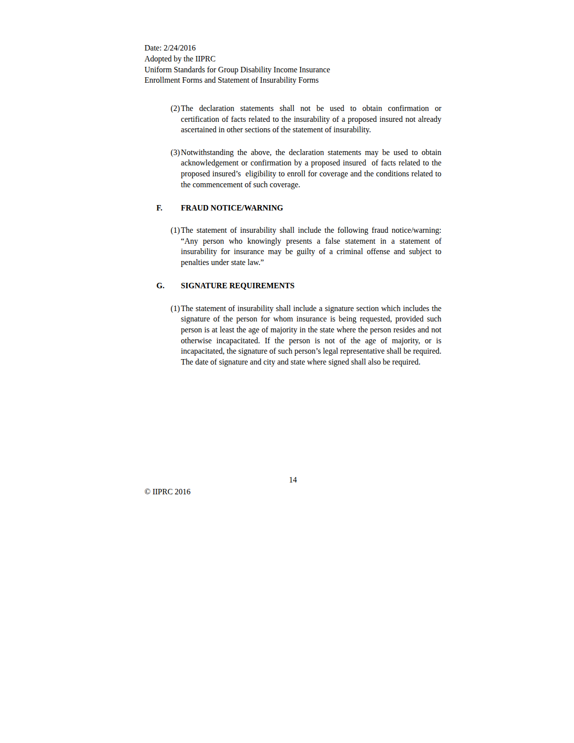Date: 2/24/2016
Adopted by the IIPRC
Uniform Standards for Group Disability Income Insurance
Enrollment Forms and Statement of Insurability Forms
(2)
The declaration statements shall not be used to obtain confirmation or certification of facts related to the insurability of a proposed insured not already ascertained in other sections of the statement of insurability.
(3)
Notwithstanding the above, the declaration statements may be used to obtain acknowledgement or confirmation by a proposed insured of facts related to the proposed insured’s eligibility to enroll for coverage and the conditions related to the commencement of such coverage.
F.
FRAUD NOTICE/WARNING
(1)
The statement of insurability shall include the following fraud notice/warning: “Any person who knowingly presents a false statement in a statement of insurability for insurance may be guilty of a criminal offense and subject to penalties under state law.”
G.
SIGNATURE REQUIREMENTS
(1)
The statement of insurability shall include a signature section which includes the signature of the person for whom insurance is being requested, provided such person is at least the age of majority in the state where the person resides and not otherwise incapacitated. If the person is not of the age of majority, or is incapacitated, the signature of such person’s legal representative shall be required. The date of signature and city and state where signed shall also be required.
14
© IIPRC 2016